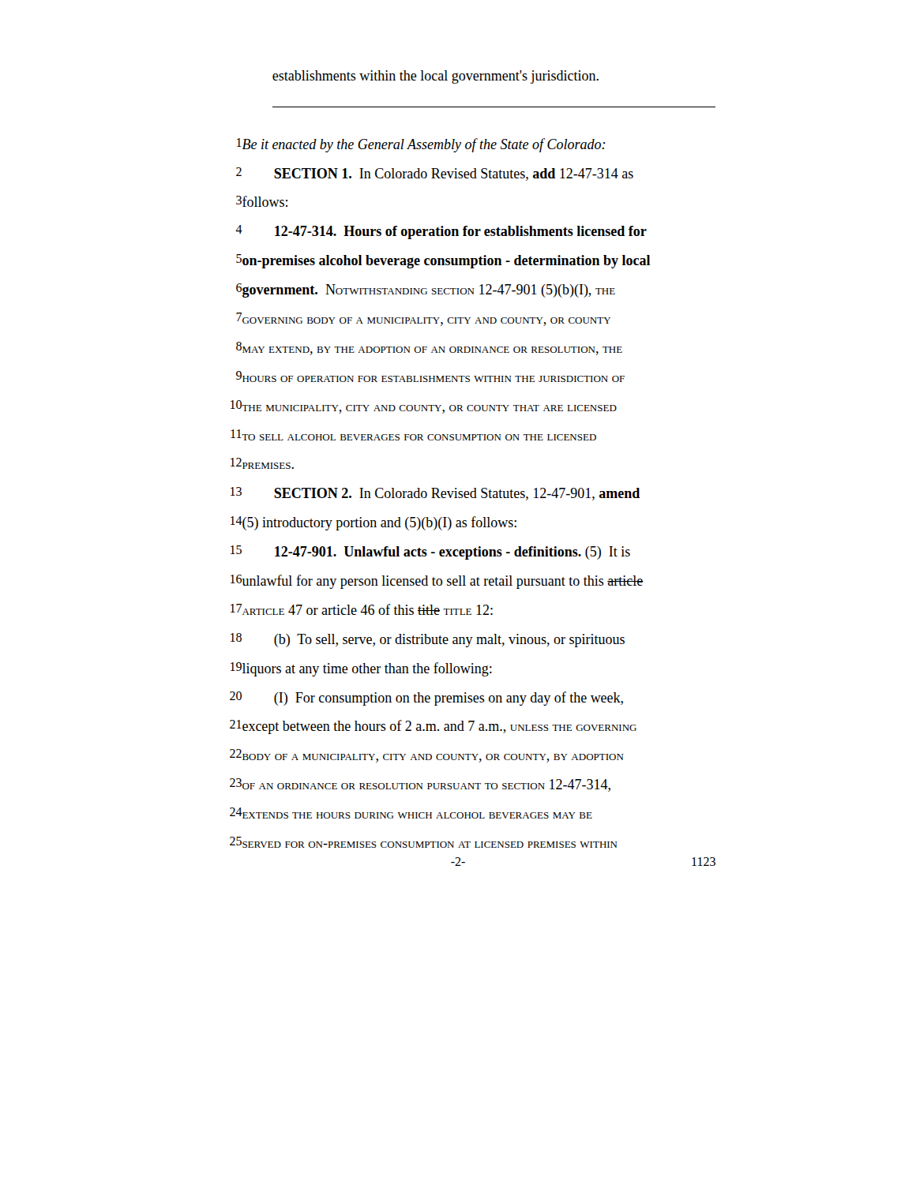establishments within the local government's jurisdiction.
| 1 | Be it enacted by the General Assembly of the State of Colorado: |
| 2 | SECTION 1. In Colorado Revised Statutes, add 12-47-314 as |
| 3 | follows: |
| 4 | 12-47-314. Hours of operation for establishments licensed for |
| 5 | on-premises alcohol beverage consumption - determination by local |
| 6 | government. Notwithstanding section 12-47-901 (5)(b)(I), the |
| 7 | governing body of a municipality, city and county, or county |
| 8 | may extend, by the adoption of an ordinance or resolution, the |
| 9 | hours of operation for establishments within the jurisdiction of |
| 10 | the municipality, city and county, or county that are licensed |
| 11 | to sell alcohol beverages for consumption on the licensed |
| 12 | premises. |
| 13 | SECTION 2. In Colorado Revised Statutes, 12-47-901, amend |
| 14 | (5) introductory portion and (5)(b)(I) as follows: |
| 15 | 12-47-901. Unlawful acts - exceptions - definitions. (5) It is |
| 16 | unlawful for any person licensed to sell at retail pursuant to this article |
| 17 | article 47 or article 46 of this title title 12: |
| 18 | (b) To sell, serve, or distribute any malt, vinous, or spirituous |
| 19 | liquors at any time other than the following: |
| 20 | (I) For consumption on the premises on any day of the week, |
| 21 | except between the hours of 2 a.m. and 7 a.m., unless the governing |
| 22 | body of a municipality, city and county, or county, by adoption |
| 23 | of an ordinance or resolution pursuant to section 12-47-314, |
| 24 | extends the hours during which alcohol beverages may be |
| 25 | served for on-premises consumption at licensed premises within |
-2- 1123